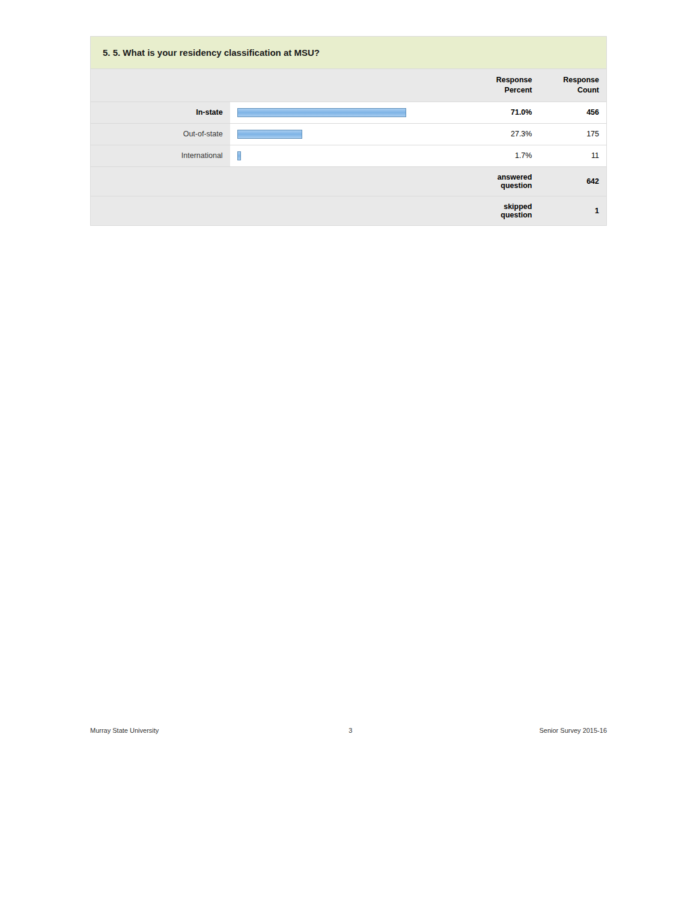5. 5. What is your residency classification at MSU?
| | | Response Percent | Response Count |
| In-state | | 71.0% | 456 |
| Out-of-state | | 27.3% | 175 |
| International | | 1.7% | 11 |
| | | answered question | 642 |
| | | skipped question | 1 |
| Murray State University | 3 | Senior Survey 2015-16 |